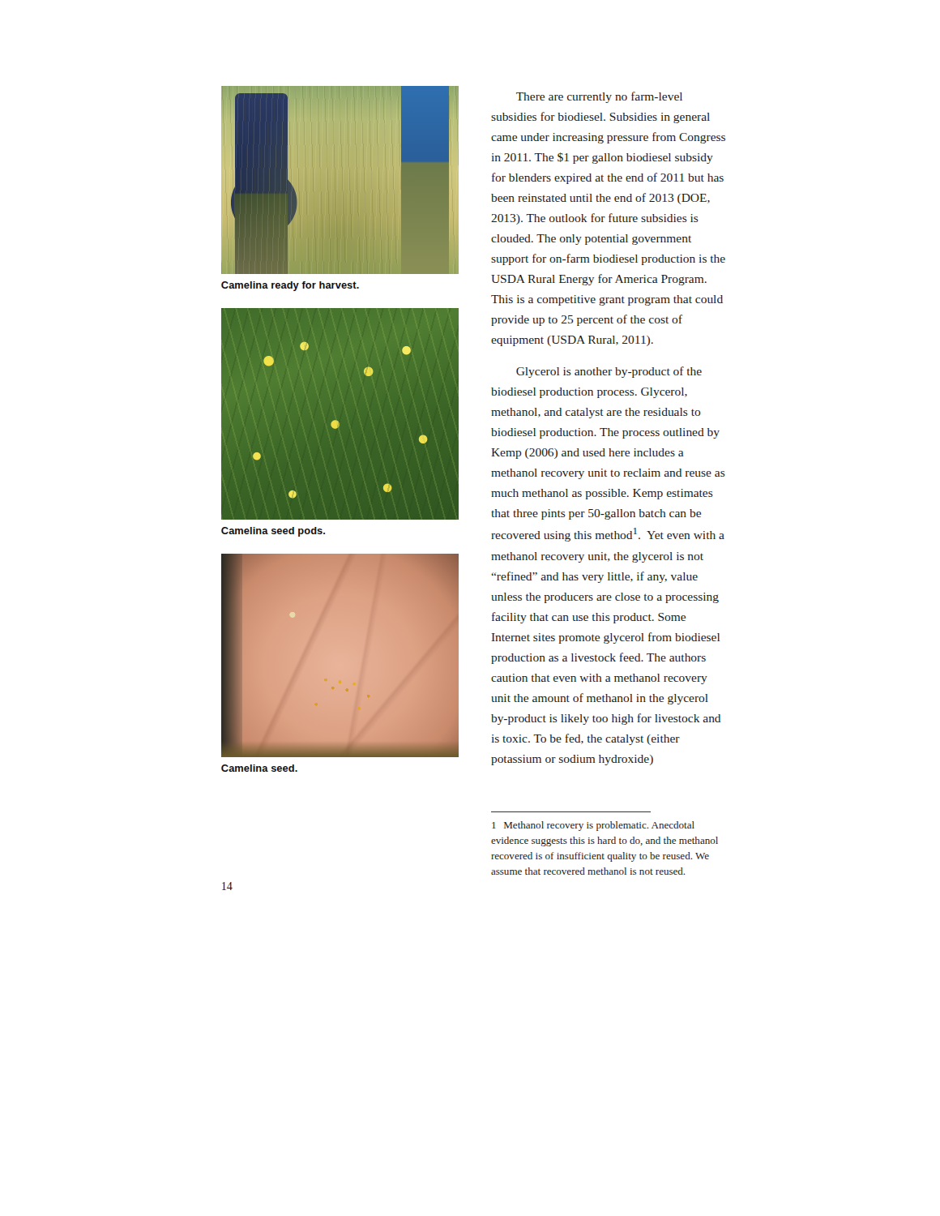Camelina ready for harvest.
Camelina seed pods.
Camelina seed.
There are currently no farm-level subsidies for biodiesel. Subsidies in general came under increasing pressure from Congress in 2011. The $1 per gallon biodiesel subsidy for blenders expired at the end of 2011 but has been reinstated until the end of 2013 (DOE, 2013). The outlook for future subsidies is clouded. The only potential government support for on-farm biodiesel production is the USDA Rural Energy for America Program. This is a competitive grant program that could provide up to 25 percent of the cost of equipment (USDA Rural, 2011).
Glycerol is another by-product of the biodiesel production process. Glycerol, methanol, and catalyst are the residuals to biodiesel production. The process outlined by Kemp (2006) and used here includes a methanol recovery unit to reclaim and reuse as much methanol as possible. Kemp estimates that three pints per 50-gallon batch can be recovered using this method1. Yet even with a methanol recovery unit, the glycerol is not “refined” and has very little, if any, value unless the producers are close to a processing facility that can use this product. Some Internet sites promote glycerol from biodiesel production as a livestock feed. The authors caution that even with a methanol recovery unit the amount of methanol in the glycerol by-product is likely too high for livestock and is toxic. To be fed, the catalyst (either potassium or sodium hydroxide)
1 Methanol recovery is problematic. Anecdotal evidence suggests this is hard to do, and the methanol recovered is of insufficient quality to be reused. We assume that recovered methanol is not reused.
14